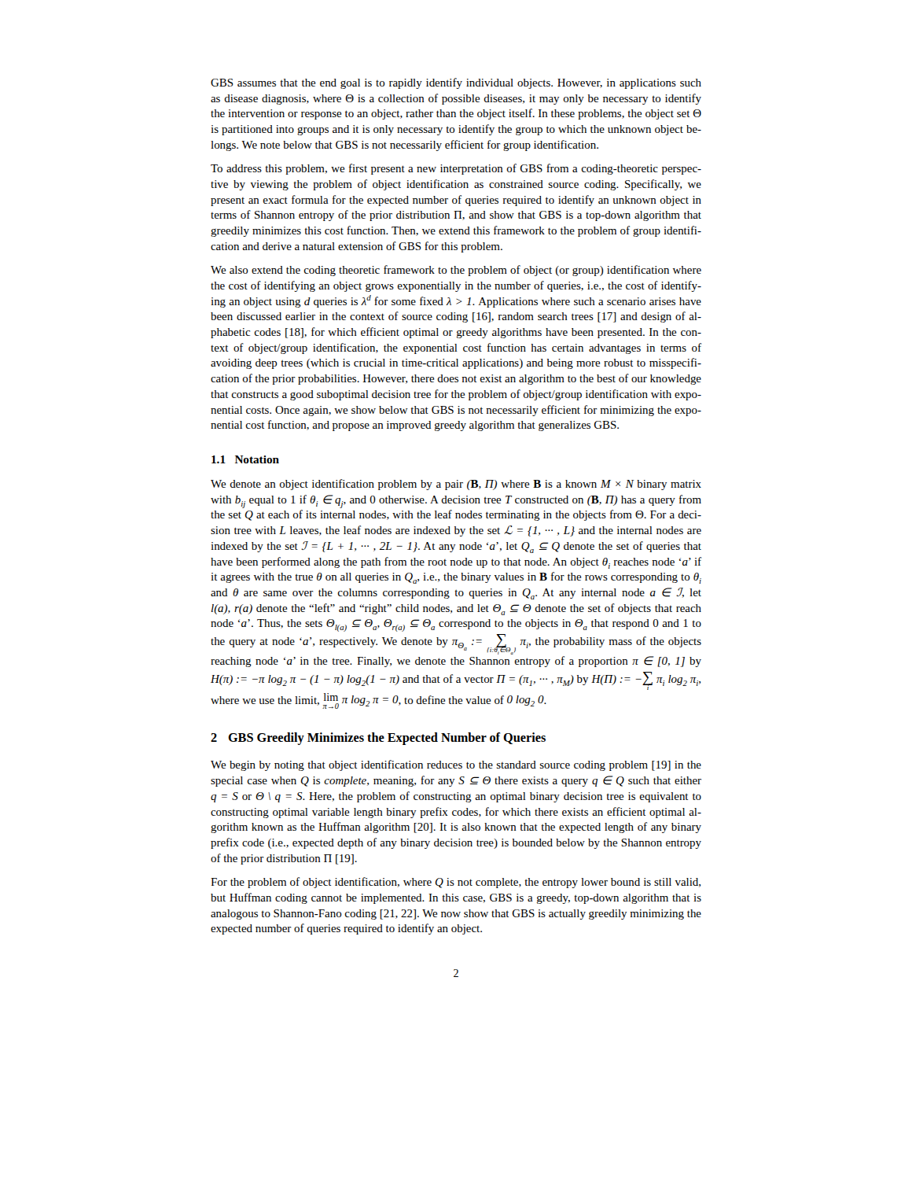GBS assumes that the end goal is to rapidly identify individual objects. However, in applications such as disease diagnosis, where Θ is a collection of possible diseases, it may only be necessary to identify the intervention or response to an object, rather than the object itself. In these problems, the object set Θ is partitioned into groups and it is only necessary to identify the group to which the unknown object belongs. We note below that GBS is not necessarily efficient for group identification.
To address this problem, we first present a new interpretation of GBS from a coding-theoretic perspective by viewing the problem of object identification as constrained source coding. Specifically, we present an exact formula for the expected number of queries required to identify an unknown object in terms of Shannon entropy of the prior distribution Π, and show that GBS is a top-down algorithm that greedily minimizes this cost function. Then, we extend this framework to the problem of group identification and derive a natural extension of GBS for this problem.
We also extend the coding theoretic framework to the problem of object (or group) identification where the cost of identifying an object grows exponentially in the number of queries, i.e., the cost of identifying an object using d queries is λd for some fixed λ > 1. Applications where such a scenario arises have been discussed earlier in the context of source coding [16], random search trees [17] and design of alphabetic codes [18], for which efficient optimal or greedy algorithms have been presented. In the context of object/group identification, the exponential cost function has certain advantages in terms of avoiding deep trees (which is crucial in time-critical applications) and being more robust to misspecification of the prior probabilities. However, there does not exist an algorithm to the best of our knowledge that constructs a good suboptimal decision tree for the problem of object/group identification with exponential costs. Once again, we show below that GBS is not necessarily efficient for minimizing the exponential cost function, and propose an improved greedy algorithm that generalizes GBS.
1.1 Notation
We denote an object identification problem by a pair (B, Π) where B is a known M × N binary matrix with bij equal to 1 if θi ∈ qj, and 0 otherwise. A decision tree T constructed on (B, Π) has a query from the set Q at each of its internal nodes, with the leaf nodes terminating in the objects from Θ. For a decision tree with L leaves, the leaf nodes are indexed by the set ℒ = {1, ··· , L} and the internal nodes are indexed by the set ℐ = {L + 1, ··· , 2L − 1}. At any node ‘a’, let Qa ⊆ Q denote the set of queries that have been performed along the path from the root node up to that node. An object θi reaches node ‘a’ if it agrees with the true θ on all queries in Qa, i.e., the binary values in B for the rows corresponding to θi and θ are same over the columns corresponding to queries in Qa. At any internal node a ∈ ℐ, let l(a), r(a) denote the “left” and “right” child nodes, and let Θa ⊆ Θ denote the set of objects that reach node ‘a’. Thus, the sets Θl(a) ⊆ Θa, Θr(a) ⊆ Θa correspond to the objects in Θa that respond 0 and 1 to the query at node ‘a’, respectively. We denote by πΘa := ∑{i:θi∈Θa} πi, the probability mass of the objects reaching node ‘a’ in the tree. Finally, we denote the Shannon entropy of a proportion π ∈ [0, 1] by H(π) := −π log2 π − (1 − π) log2(1 − π) and that of a vector Π = (π1, ··· , πM) by H(Π) := −∑i πi log2 πi, where we use the limit, lim π→0 π log2 π = 0, to define the value of 0 log2 0.
2 GBS Greedily Minimizes the Expected Number of Queries
We begin by noting that object identification reduces to the standard source coding problem [19] in the special case when Q is complete, meaning, for any S ⊆ Θ there exists a query q ∈ Q such that either q = S or Θ \ q = S. Here, the problem of constructing an optimal binary decision tree is equivalent to constructing optimal variable length binary prefix codes, for which there exists an efficient optimal algorithm known as the Huffman algorithm [20]. It is also known that the expected length of any binary prefix code (i.e., expected depth of any binary decision tree) is bounded below by the Shannon entropy of the prior distribution Π [19].
For the problem of object identification, where Q is not complete, the entropy lower bound is still valid, but Huffman coding cannot be implemented. In this case, GBS is a greedy, top-down algorithm that is analogous to Shannon-Fano coding [21, 22]. We now show that GBS is actually greedily minimizing the expected number of queries required to identify an object.
2